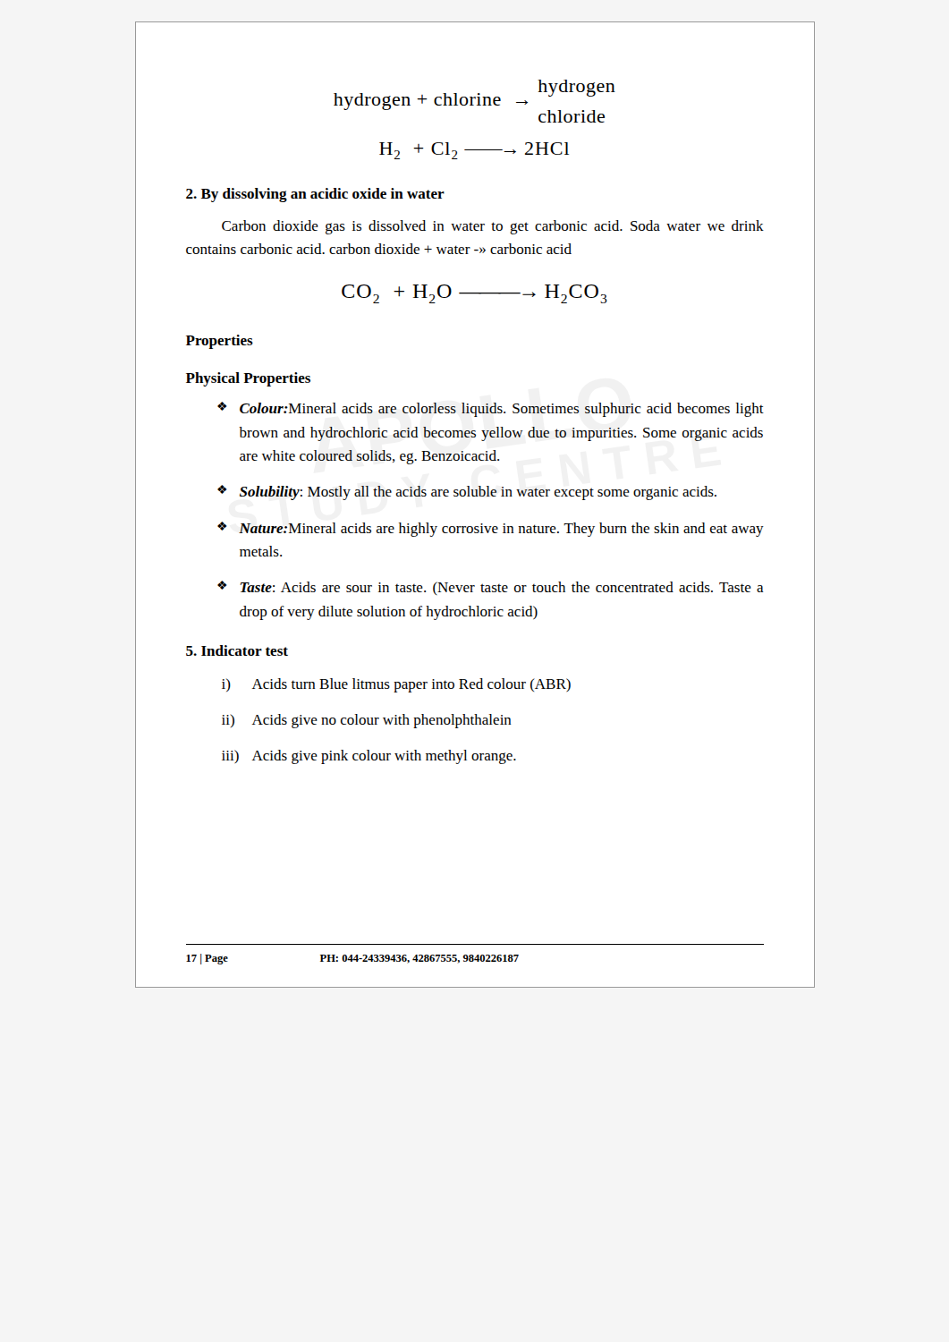APOLLO
STUDY CENTRE
hydrogen + chlorine →hydrogen
chloride
H2 + Cl2 ——→ 2HCl
2. By dissolving an acidic oxide in water
Carbon dioxide gas is dissolved in water to get carbonic acid. Soda water we drink contains carbonic acid. carbon dioxide + water -» carbonic acid
CO2 + H2O ———→ H2CO3
Properties
Physical Properties
Colour: Mineral acids are colorless liquids. Sometimes sulphuric acid becomes light brown and hydrochloric acid becomes yellow due to impurities. Some organic acids are white coloured solids, eg. Benzoicacid.
Solubility: Mostly all the acids are soluble in water except some organic acids.
Nature: Mineral acids are highly corrosive in nature. They burn the skin and eat away metals.
Taste: Acids are sour in taste. (Never taste or touch the concentrated acids. Taste a drop of very dilute solution of hydrochloric acid)
5. Indicator test
i) Acids turn Blue litmus paper into Red colour (ABR)
ii) Acids give no colour with phenolphthalein
iii) Acids give pink colour with methyl orange.
17 | Page
PH: 044-24339436, 42867555, 9840226187